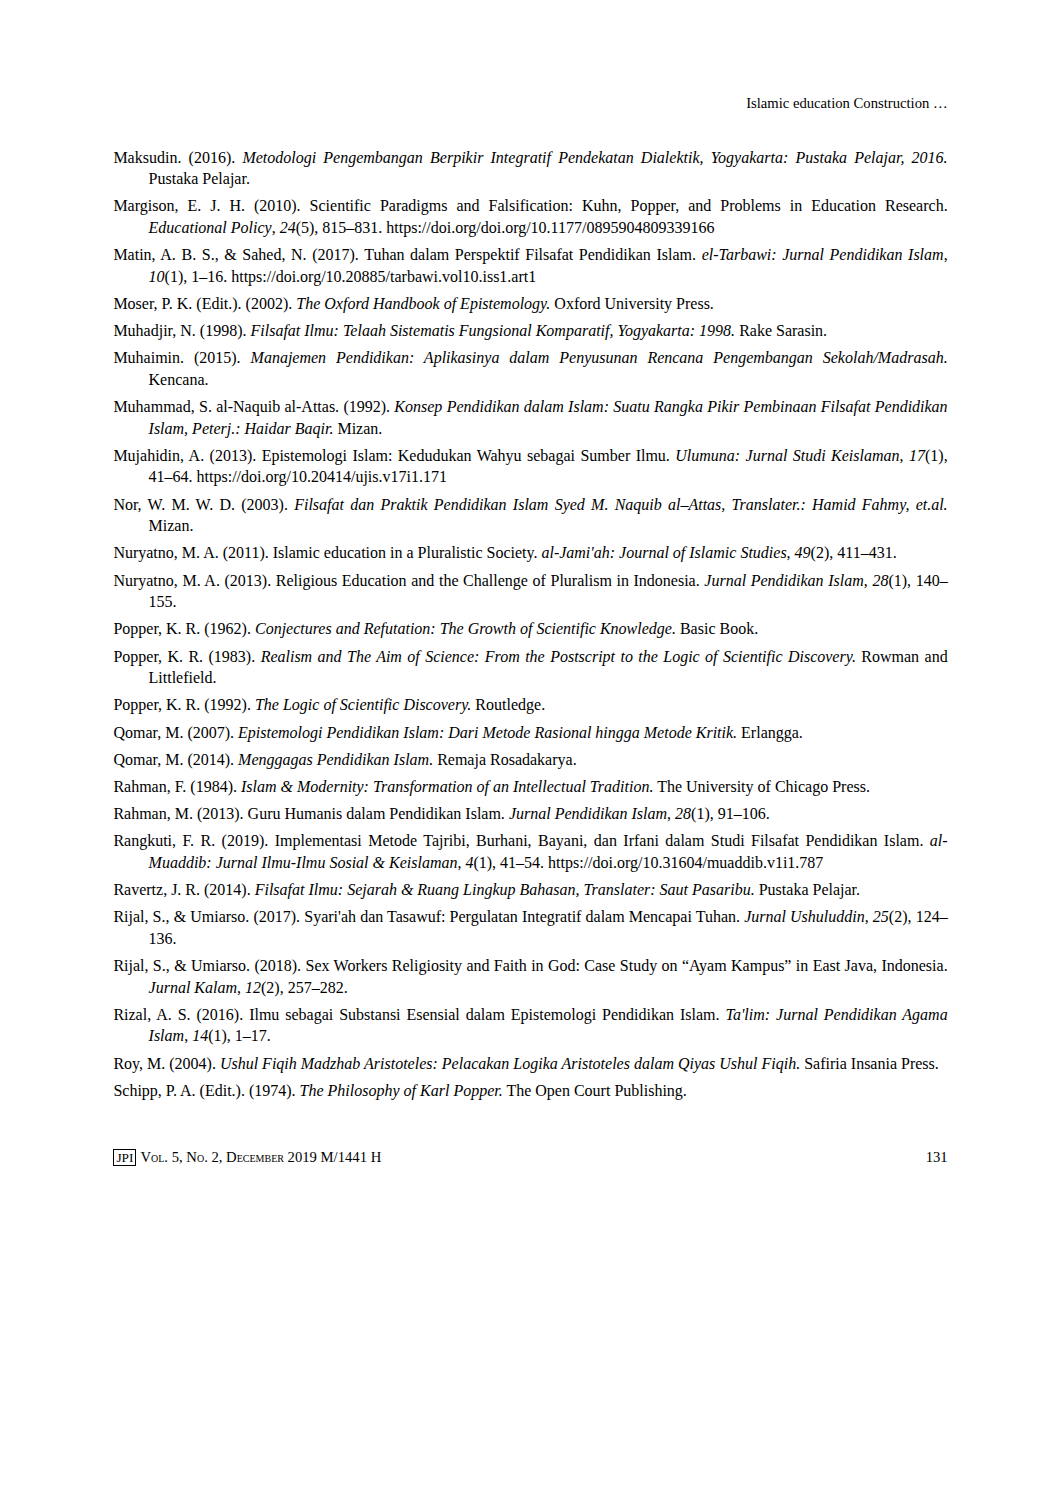Islamic education Construction …
Maksudin. (2016). Metodologi Pengembangan Berpikir Integratif Pendekatan Dialektik, Yogyakarta: Pustaka Pelajar, 2016. Pustaka Pelajar.
Margison, E. J. H. (2010). Scientific Paradigms and Falsification: Kuhn, Popper, and Problems in Education Research. Educational Policy, 24(5), 815–831. https://doi.org/doi.org/10.1177/0895904809339166
Matin, A. B. S., & Sahed, N. (2017). Tuhan dalam Perspektif Filsafat Pendidikan Islam. el-Tarbawi: Jurnal Pendidikan Islam, 10(1), 1–16. https://doi.org/10.20885/tarbawi.vol10.iss1.art1
Moser, P. K. (Edit.). (2002). The Oxford Handbook of Epistemology. Oxford University Press.
Muhadjir, N. (1998). Filsafat Ilmu: Telaah Sistematis Fungsional Komparatif, Yogyakarta: 1998. Rake Sarasin.
Muhaimin. (2015). Manajemen Pendidikan: Aplikasinya dalam Penyusunan Rencana Pengembangan Sekolah/Madrasah. Kencana.
Muhammad, S. al-Naquib al-Attas. (1992). Konsep Pendidikan dalam Islam: Suatu Rangka Pikir Pembinaan Filsafat Pendidikan Islam, Peterj.: Haidar Baqir. Mizan.
Mujahidin, A. (2013). Epistemologi Islam: Kedudukan Wahyu sebagai Sumber Ilmu. Ulumuna: Jurnal Studi Keislaman, 17(1), 41–64. https://doi.org/10.20414/ujis.v17i1.171
Nor, W. M. W. D. (2003). Filsafat dan Praktik Pendidikan Islam Syed M. Naquib al–Attas, Translater.: Hamid Fahmy, et.al. Mizan.
Nuryatno, M. A. (2011). Islamic education in a Pluralistic Society. al-Jami'ah: Journal of Islamic Studies, 49(2), 411–431.
Nuryatno, M. A. (2013). Religious Education and the Challenge of Pluralism in Indonesia. Jurnal Pendidikan Islam, 28(1), 140–155.
Popper, K. R. (1962). Conjectures and Refutation: The Growth of Scientific Knowledge. Basic Book.
Popper, K. R. (1983). Realism and The Aim of Science: From the Postscript to the Logic of Scientific Discovery. Rowman and Littlefield.
Popper, K. R. (1992). The Logic of Scientific Discovery. Routledge.
Qomar, M. (2007). Epistemologi Pendidikan Islam: Dari Metode Rasional hingga Metode Kritik. Erlangga.
Qomar, M. (2014). Menggagas Pendidikan Islam. Remaja Rosadakarya.
Rahman, F. (1984). Islam & Modernity: Transformation of an Intellectual Tradition. The University of Chicago Press.
Rahman, M. (2013). Guru Humanis dalam Pendidikan Islam. Jurnal Pendidikan Islam, 28(1), 91–106.
Rangkuti, F. R. (2019). Implementasi Metode Tajribi, Burhani, Bayani, dan Irfani dalam Studi Filsafat Pendidikan Islam. al-Muaddib: Jurnal Ilmu-Ilmu Sosial & Keislaman, 4(1), 41–54. https://doi.org/10.31604/muaddib.v1i1.787
Ravertz, J. R. (2014). Filsafat Ilmu: Sejarah & Ruang Lingkup Bahasan, Translater: Saut Pasaribu. Pustaka Pelajar.
Rijal, S., & Umiarso. (2017). Syari'ah dan Tasawuf: Pergulatan Integratif dalam Mencapai Tuhan. Jurnal Ushuluddin, 25(2), 124–136.
Rijal, S., & Umiarso. (2018). Sex Workers Religiosity and Faith in God: Case Study on “Ayam Kampus” in East Java, Indonesia. Jurnal Kalam, 12(2), 257–282.
Rizal, A. S. (2016). Ilmu sebagai Substansi Esensial dalam Epistemologi Pendidikan Islam. Ta'lim: Jurnal Pendidikan Agama Islam, 14(1), 1–17.
Roy, M. (2004). Ushul Fiqih Madzhab Aristoteles: Pelacakan Logika Aristoteles dalam Qiyas Ushul Fiqih. Safiria Insania Press.
Schipp, P. A. (Edit.). (1974). The Philosophy of Karl Popper. The Open Court Publishing.
JPIVol. 5, No. 2, December 2019 M/1441 H
131